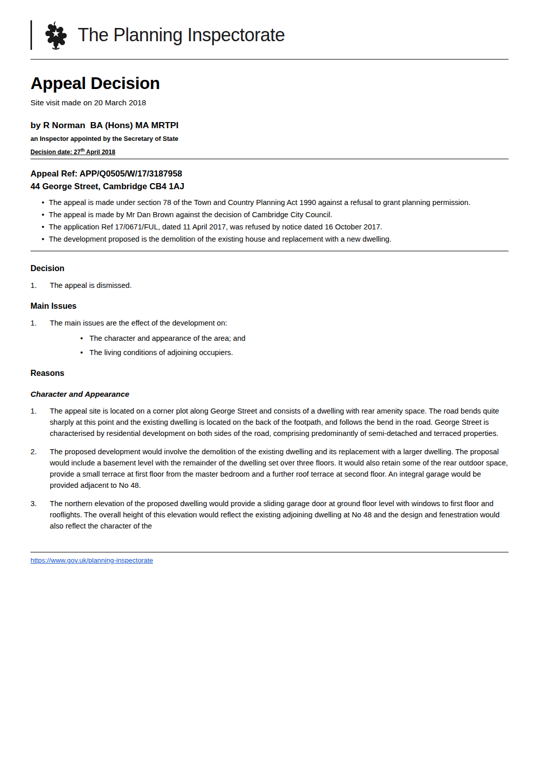The Planning Inspectorate
Appeal Decision
Site visit made on 20 March 2018
by R Norman BA (Hons) MA MRTPI
an Inspector appointed by the Secretary of State
Decision date: 27th April 2018
Appeal Ref: APP/Q0505/W/17/3187958
44 George Street, Cambridge CB4 1AJ
The appeal is made under section 78 of the Town and Country Planning Act 1990 against a refusal to grant planning permission.
The appeal is made by Mr Dan Brown against the decision of Cambridge City Council.
The application Ref 17/0671/FUL, dated 11 April 2017, was refused by notice dated 16 October 2017.
The development proposed is the demolition of the existing house and replacement with a new dwelling.
Decision
The appeal is dismissed.
Main Issues
The main issues are the effect of the development on:
The character and appearance of the area; and
The living conditions of adjoining occupiers.
Reasons
Character and Appearance
The appeal site is located on a corner plot along George Street and consists of a dwelling with rear amenity space. The road bends quite sharply at this point and the existing dwelling is located on the back of the footpath, and follows the bend in the road. George Street is characterised by residential development on both sides of the road, comprising predominantly of semi-detached and terraced properties.
The proposed development would involve the demolition of the existing dwelling and its replacement with a larger dwelling. The proposal would include a basement level with the remainder of the dwelling set over three floors. It would also retain some of the rear outdoor space, provide a small terrace at first floor from the master bedroom and a further roof terrace at second floor. An integral garage would be provided adjacent to No 48.
The northern elevation of the proposed dwelling would provide a sliding garage door at ground floor level with windows to first floor and rooflights. The overall height of this elevation would reflect the existing adjoining dwelling at No 48 and the design and fenestration would also reflect the character of the
https://www.gov.uk/planning-inspectorate